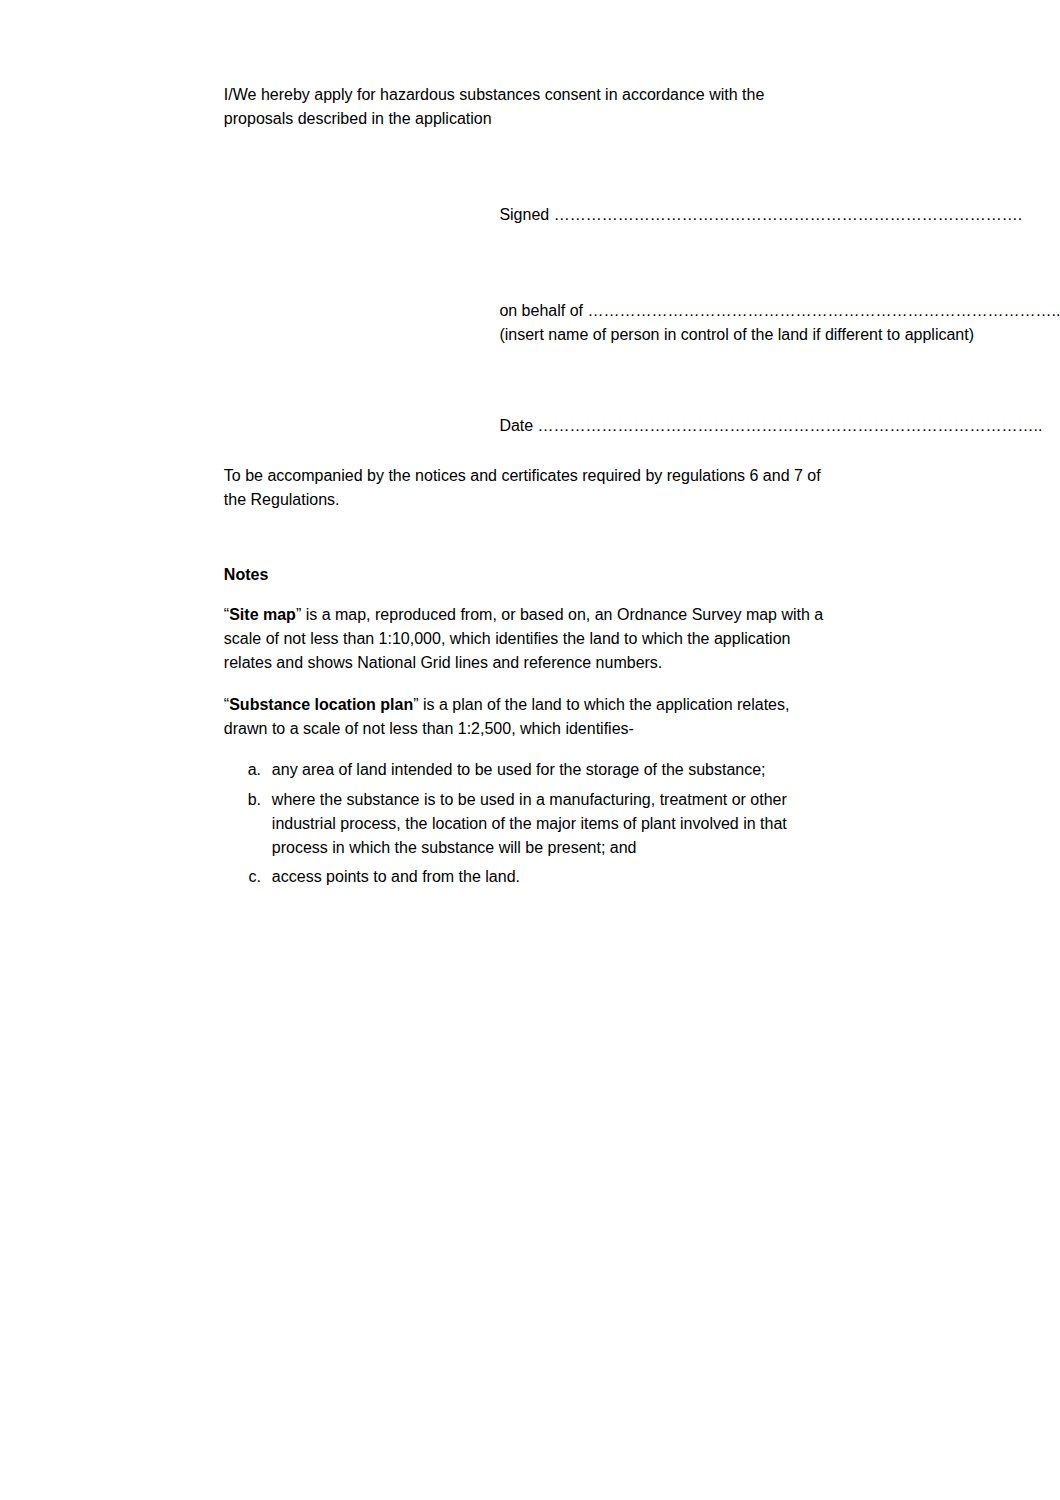I/We hereby apply for hazardous substances consent in accordance with the proposals described in the application
Signed …………………………………………………………………………….
on behalf of ……………………………………………………………………………..
(insert name of person in control of the land if different to applicant)
Date …………………………………………………………………………………..
To be accompanied by the notices and certificates required by regulations 6 and 7 of the Regulations.
Notes
“Site map” is a map, reproduced from, or based on, an Ordnance Survey map with a scale of not less than 1:10,000, which identifies the land to which the application relates and shows National Grid lines and reference numbers.
“Substance location plan” is a plan of the land to which the application relates, drawn to a scale of not less than 1:2,500, which identifies-
any area of land intended to be used for the storage of the substance;
where the substance is to be used in a manufacturing, treatment or other industrial process, the location of the major items of plant involved in that process in which the substance will be present; and
access points to and from the land.